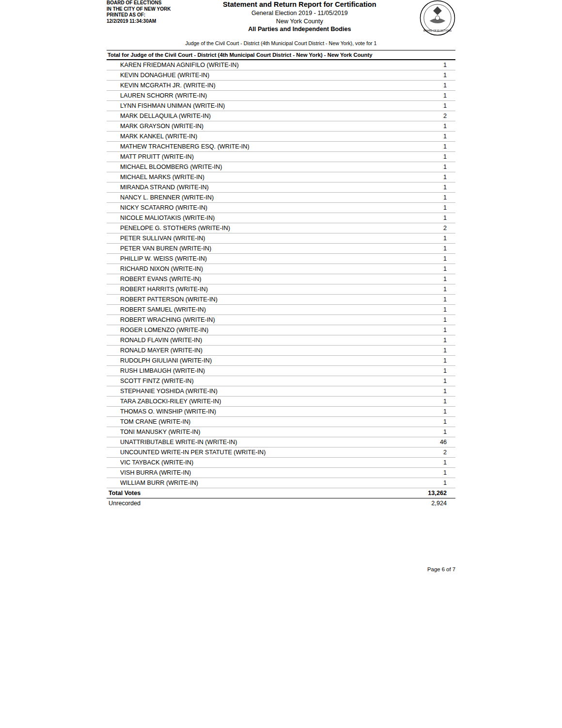BOARD OF ELECTIONS
IN THE CITY OF NEW YORK
PRINTED AS OF:
12/2/2019 11:34:30AM
Statement and Return Report for Certification
General Election 2019 - 11/05/2019
New York County
All Parties and Independent Bodies
BOARD OF ELECTIONS
Judge of the Civil Court - District (4th Municipal Court District - New York), vote for 1
Total for Judge of the Civil Court - District (4th Municipal Court District - New York) - New York County
| KAREN FRIEDMAN AGNIFILO (WRITE-IN) | 1 |
| KEVIN DONAGHUE (WRITE-IN) | 1 |
| KEVIN MCGRATH JR. (WRITE-IN) | 1 |
| LAUREN SCHORR (WRITE-IN) | 1 |
| LYNN FISHMAN UNIMAN (WRITE-IN) | 1 |
| MARK DELLAQUILA (WRITE-IN) | 2 |
| MARK GRAYSON (WRITE-IN) | 1 |
| MARK KANKEL (WRITE-IN) | 1 |
| MATHEW TRACHTENBERG ESQ. (WRITE-IN) | 1 |
| MATT PRUITT (WRITE-IN) | 1 |
| MICHAEL BLOOMBERG (WRITE-IN) | 1 |
| MICHAEL MARKS (WRITE-IN) | 1 |
| MIRANDA STRAND (WRITE-IN) | 1 |
| NANCY L. BRENNER (WRITE-IN) | 1 |
| NICKY SCATARRO (WRITE-IN) | 1 |
| NICOLE MALIOTAKIS (WRITE-IN) | 1 |
| PENELOPE G. STOTHERS (WRITE-IN) | 2 |
| PETER SULLIVAN (WRITE-IN) | 1 |
| PETER VAN BUREN (WRITE-IN) | 1 |
| PHILLIP W. WEISS (WRITE-IN) | 1 |
| RICHARD NIXON (WRITE-IN) | 1 |
| ROBERT EVANS (WRITE-IN) | 1 |
| ROBERT HARRITS (WRITE-IN) | 1 |
| ROBERT PATTERSON (WRITE-IN) | 1 |
| ROBERT SAMUEL (WRITE-IN) | 1 |
| ROBERT WRACHING (WRITE-IN) | 1 |
| ROGER LOMENZO (WRITE-IN) | 1 |
| RONALD FLAVIN (WRITE-IN) | 1 |
| RONALD MAYER (WRITE-IN) | 1 |
| RUDOLPH GIULIANI (WRITE-IN) | 1 |
| RUSH LIMBAUGH (WRITE-IN) | 1 |
| SCOTT FINTZ (WRITE-IN) | 1 |
| STEPHANIE YOSHIDA (WRITE-IN) | 1 |
| TARA ZABLOCKI-RILEY (WRITE-IN) | 1 |
| THOMAS O. WINSHIP (WRITE-IN) | 1 |
| TOM CRANE (WRITE-IN) | 1 |
| TONI MANUSKY (WRITE-IN) | 1 |
| UNATTRIBUTABLE WRITE-IN (WRITE-IN) | 46 |
| UNCOUNTED WRITE-IN PER STATUTE (WRITE-IN) | 2 |
| VIC TAYBACK (WRITE-IN) | 1 |
| VISH BURRA (WRITE-IN) | 1 |
| WILLIAM BURR (WRITE-IN) | 1 |
| Total Votes | 13,262 |
| Unrecorded | 2,924 |
Page 6 of 7